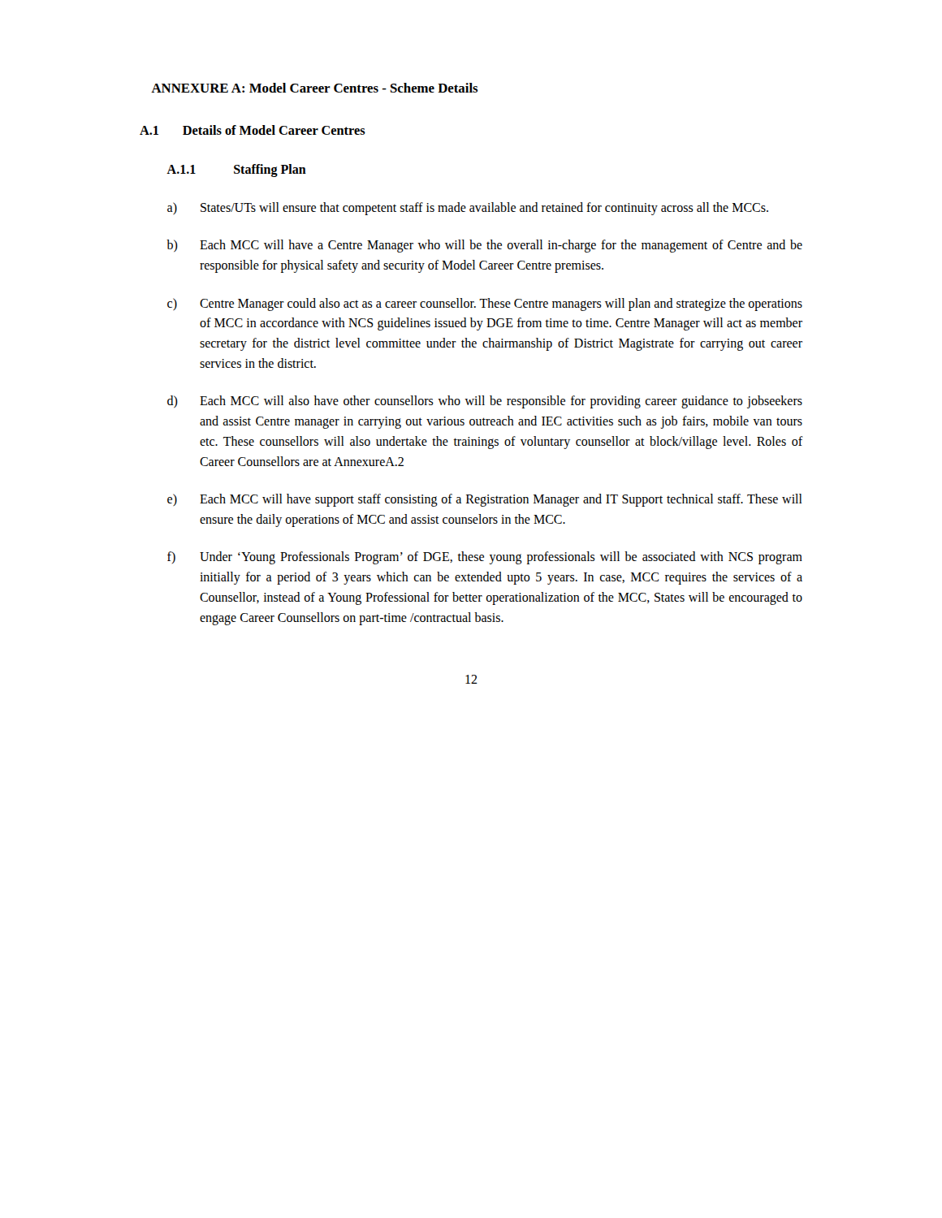ANNEXURE A: Model Career Centres - Scheme Details
A.1 Details of Model Career Centres
A.1.1 Staffing Plan
a) States/UTs will ensure that competent staff is made available and retained for continuity across all the MCCs.
b) Each MCC will have a Centre Manager who will be the overall in-charge for the management of Centre and be responsible for physical safety and security of Model Career Centre premises.
c) Centre Manager could also act as a career counsellor. These Centre managers will plan and strategize the operations of MCC in accordance with NCS guidelines issued by DGE from time to time. Centre Manager will act as member secretary for the district level committee under the chairmanship of District Magistrate for carrying out career services in the district.
d) Each MCC will also have other counsellors who will be responsible for providing career guidance to jobseekers and assist Centre manager in carrying out various outreach and IEC activities such as job fairs, mobile van tours etc. These counsellors will also undertake the trainings of voluntary counsellor at block/village level. Roles of Career Counsellors are at AnnexureA.2
e) Each MCC will have support staff consisting of a Registration Manager and IT Support technical staff. These will ensure the daily operations of MCC and assist counselors in the MCC.
f) Under ‘Young Professionals Program’ of DGE, these young professionals will be associated with NCS program initially for a period of 3 years which can be extended upto 5 years. In case, MCC requires the services of a Counsellor, instead of a Young Professional for better operationalization of the MCC, States will be encouraged to engage Career Counsellors on part-time /contractual basis.
12